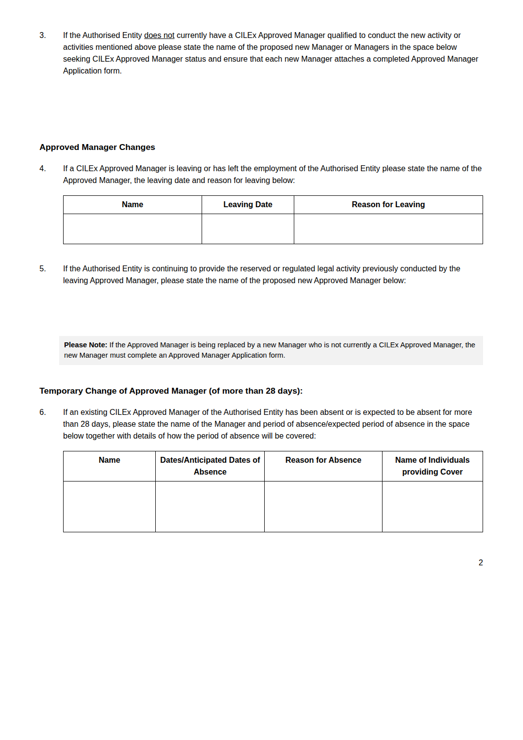3.
If the Authorised Entity does not currently have a CILEx Approved Manager qualified to conduct the new activity or activities mentioned above please state the name of the proposed new Manager or Managers in the space below seeking CILEx Approved Manager status and ensure that each new Manager attaches a completed Approved Manager Application form.
Approved Manager Changes
4.
If a CILEx Approved Manager is leaving or has left the employment of the Authorised Entity please state the name of the Approved Manager, the leaving date and reason for leaving below:
| Name | Leaving Date | Reason for Leaving |
| --- | --- | --- |
5.
If the Authorised Entity is continuing to provide the reserved or regulated legal activity previously conducted by the leaving Approved Manager, please state the name of the proposed new Approved Manager below:
Please Note: If the Approved Manager is being replaced by a new Manager who is not currently a CILEx Approved Manager, the new Manager must complete an Approved Manager Application form.
Temporary Change of Approved Manager (of more than 28 days):
6.
If an existing CILEx Approved Manager of the Authorised Entity has been absent or is expected to be absent for more than 28 days, please state the name of the Manager and period of absence/expected period of absence in the space below together with details of how the period of absence will be covered:
| Name | Dates/Anticipated Dates of Absence | Reason for Absence | Name of Individuals providing Cover |
| --- | --- | --- | --- |
2